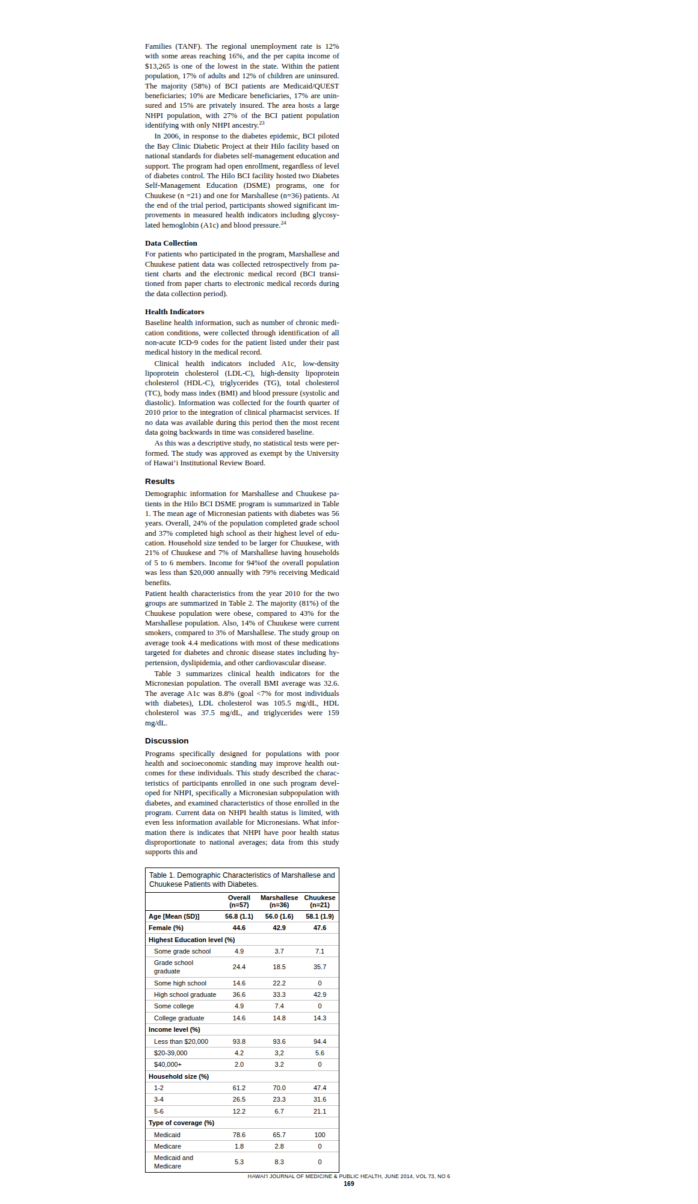Families (TANF). The regional unemployment rate is 12% with some areas reaching 16%, and the per capita income of $13,265 is one of the lowest in the state. Within the patient population, 17% of adults and 12% of children are uninsured. The majority (58%) of BCI patients are Medicaid/QUEST beneficiaries; 10% are Medicare beneficiaries, 17% are uninsured and 15% are privately insured. The area hosts a large NHPI population, with 27% of the BCI patient population identifying with only NHPI ancestry.23
In 2006, in response to the diabetes epidemic, BCI piloted the Bay Clinic Diabetic Project at their Hilo facility based on national standards for diabetes self-management education and support. The program had open enrollment, regardless of level of diabetes control. The Hilo BCI facility hosted two Diabetes Self-Management Education (DSME) programs, one for Chuukese (n =21) and one for Marshallese (n=36) patients. At the end of the trial period, participants showed significant improvements in measured health indicators including glycosylated hemoglobin (A1c) and blood pressure.24
Data Collection
For patients who participated in the program, Marshallese and Chuukese patient data was collected retrospectively from patient charts and the electronic medical record (BCI transitioned from paper charts to electronic medical records during the data collection period).
Health Indicators
Baseline health information, such as number of chronic medication conditions, were collected through identification of all non-acute ICD-9 codes for the patient listed under their past medical history in the medical record.
Clinical health indicators included A1c, low-density lipoprotein cholesterol (LDL-C), high-density lipoprotein cholesterol (HDL-C), triglycerides (TG), total cholesterol (TC), body mass index (BMI) and blood pressure (systolic and diastolic). Information was collected for the fourth quarter of 2010 prior to the integration of clinical pharmacist services. If no data was available during this period then the most recent data going backwards in time was considered baseline.
As this was a descriptive study, no statistical tests were performed. The study was approved as exempt by the University of Hawai‘i Institutional Review Board.
Results
Demographic information for Marshallese and Chuukese patients in the Hilo BCI DSME program is summarized in Table 1. The mean age of Micronesian patients with diabetes was 56 years. Overall, 24% of the population completed grade school and 37% completed high school as their highest level of education. Household size tended to be larger for Chuukese, with 21% of Chuukese and 7% of Marshallese having households of 5 to 6 members. Income for 94%of the overall population was less than $20,000 annually with 79% receiving Medicaid benefits.
Patient health characteristics from the year 2010 for the two groups are summarized in Table 2. The majority (81%) of the Chuukese population were obese, compared to 43% for the Marshallese population. Also, 14% of Chuukese were current smokers, compared to 3% of Marshallese. The study group on average took 4.4 medications with most of these medications targeted for diabetes and chronic disease states including hypertension, dyslipidemia, and other cardiovascular disease.
Table 3 summarizes clinical health indicators for the Micronesian population. The overall BMI average was 32.6. The average A1c was 8.8% (goal <7% for most individuals with diabetes), LDL cholesterol was 105.5 mg/dL, HDL cholesterol was 37.5 mg/dL, and triglycerides were 159 mg/dL.
Discussion
Programs specifically designed for populations with poor health and socioeconomic standing may improve health outcomes for these individuals. This study described the characteristics of participants enrolled in one such program developed for NHPI, specifically a Micronesian subpopulation with diabetes, and examined characteristics of those enrolled in the program. Current data on NHPI health status is limited, with even less information available for Micronesians. What information there is indicates that NHPI have poor health status disproportionate to national averages; data from this study supports this and
Table 1. Demographic Characteristics of Marshallese and Chuukese Patients with Diabetes.
| | Overall (n=57) | Marshallese (n=36) | Chuukese (n=21) |
| --- | --- | --- | --- |
| Age [Mean (SD)] | 56.8 (1.1) | 56.0 (1.6) | 58.1 (1.9) |
| Female (%) | 44.6 | 42.9 | 47.6 |
| Highest Education level (%) |
| Some grade school | 4.9 | 3.7 | 7.1 |
| Grade school graduate | 24.4 | 18.5 | 35.7 |
| Some high school | 14.6 | 22.2 | 0 |
| High school graduate | 36.6 | 33.3 | 42.9 |
| Some college | 4.9 | 7.4 | 0 |
| College graduate | 14.6 | 14.8 | 14.3 |
| Income level (%) |
| Less than $20,000 | 93.8 | 93.6 | 94.4 |
| $20-39,000 | 4.2 | 3,2 | 5.6 |
| $40,000+ | 2.0 | 3.2 | 0 |
| Household size (%) |
| 1-2 | 61.2 | 70.0 | 47.4 |
| 3-4 | 26.5 | 23.3 | 31.6 |
| 5-6 | 12.2 | 6.7 | 21.1 |
| Type of coverage (%) |
| Medicaid | 78.6 | 65.7 | 100 |
| Medicare | 1.8 | 2.8 | 0 |
| Medicaid and Medicare | 5.3 | 8.3 | 0 |
HAWAI'I JOURNAL OF MEDICINE & PUBLIC HEALTH, JUNE 2014, VOL 73, NO 6
169